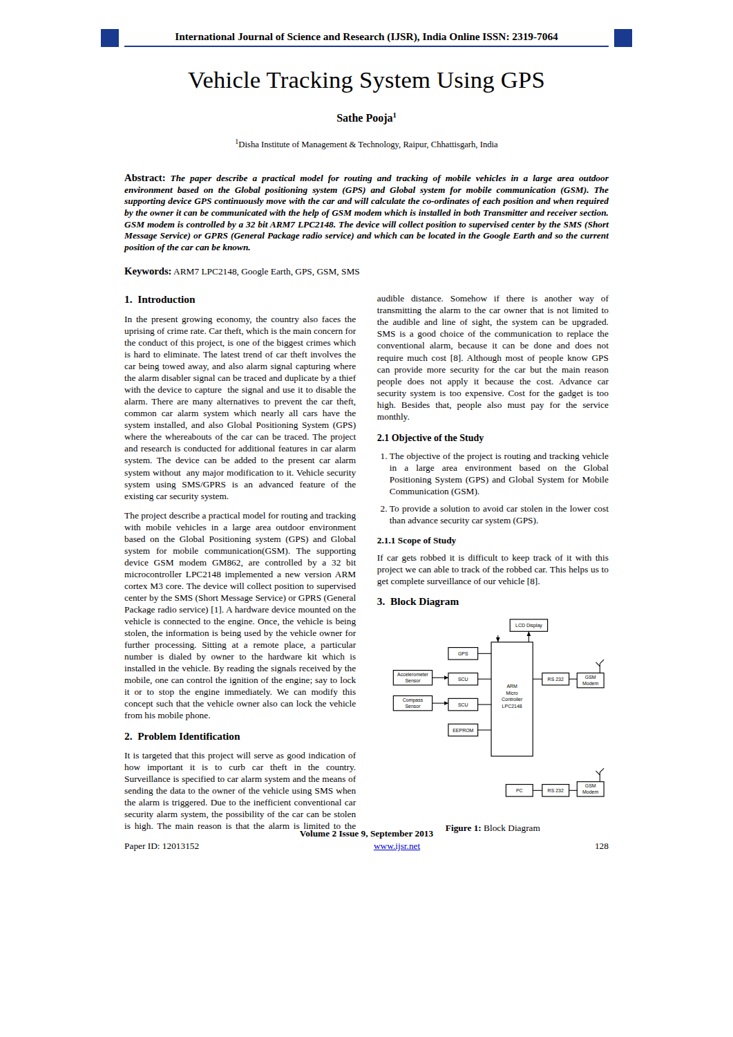International Journal of Science and Research (IJSR), India Online ISSN: 2319-7064
Vehicle Tracking System Using GPS
Sathe Pooja1
1Disha Institute of Management & Technology, Raipur, Chhattisgarh, India
Abstract: The paper describe a practical model for routing and tracking of mobile vehicles in a large area outdoor environment based on the Global positioning system (GPS) and Global system for mobile communication (GSM). The supporting device GPS continuously move with the car and will calculate the co-ordinates of each position and when required by the owner it can be communicated with the help of GSM modem which is installed in both Transmitter and receiver section. GSM modem is controlled by a 32 bit ARM7 LPC2148. The device will collect position to supervised center by the SMS (Short Message Service) or GPRS (General Package radio service) and which can be located in the Google Earth and so the current position of the car can be known.
Keywords: ARM7 LPC2148, Google Earth, GPS, GSM, SMS
1. Introduction
In the present growing economy, the country also faces the uprising of crime rate. Car theft, which is the main concern for the conduct of this project, is one of the biggest crimes which is hard to eliminate. The latest trend of car theft involves the car being towed away, and also alarm signal capturing where the alarm disabler signal can be traced and duplicate by a thief with the device to capture the signal and use it to disable the alarm. There are many alternatives to prevent the car theft, common car alarm system which nearly all cars have the system installed, and also Global Positioning System (GPS) where the whereabouts of the car can be traced. The project and research is conducted for additional features in car alarm system. The device can be added to the present car alarm system without any major modification to it. Vehicle security system using SMS/GPRS is an advanced feature of the existing car security system.
The project describe a practical model for routing and tracking with mobile vehicles in a large area outdoor environment based on the Global Positioning system (GPS) and Global system for mobile communication(GSM). The supporting device GSM modem GM862, are controlled by a 32 bit microcontroller LPC2148 implemented a new version ARM cortex M3 core. The device will collect position to supervised center by the SMS (Short Message Service) or GPRS (General Package radio service) [1]. A hardware device mounted on the vehicle is connected to the engine. Once, the vehicle is being stolen, the information is being used by the vehicle owner for further processing. Sitting at a remote place, a particular number is dialed by owner to the hardware kit which is installed in the vehicle. By reading the signals received by the mobile, one can control the ignition of the engine; say to lock it or to stop the engine immediately. We can modify this concept such that the vehicle owner also can lock the vehicle from his mobile phone.
2. Problem Identification
It is targeted that this project will serve as good indication of how important it is to curb car theft in the country. Surveillance is specified to car alarm system and the means of sending the data to the owner of the vehicle using SMS when the alarm is triggered. Due to the inefficient conventional car security alarm system, the possibility of the car can be stolen is high. The main reason is that the alarm is limited to the audible distance. Somehow if there is another way of transmitting the alarm to the car owner that is not limited to the audible and line of sight, the system can be upgraded. SMS is a good choice of the communication to replace the conventional alarm, because it can be done and does not require much cost [8]. Although most of people know GPS can provide more security for the car but the main reason people does not apply it because the cost. Advance car security system is too expensive. Cost for the gadget is too high. Besides that, people also must pay for the service monthly.
2.1 Objective of the Study
The objective of the project is routing and tracking vehicle in a large area environment based on the Global Positioning System (GPS) and Global System for Mobile Communication (GSM).
To provide a solution to avoid car stolen in the lower cost than advance security car system (GPS).
2.1.1 Scope of Study
If car gets robbed it is difficult to keep track of it with this project we can able to track of the robbed car. This helps us to get complete surveillance of our vehicle [8].
3. Block Diagram
LCD Display ARM Micro Controller LPC2148 GPS SCU SCU EEPROM Accelerometer Sensor Compass Sensor RS 232 GSM Modem PC RS 232 GSM Modem
Figure 1: Block Diagram
Volume 2 Issue 9, September 2013
Paper ID: 12013152
www.ijsr.net
128